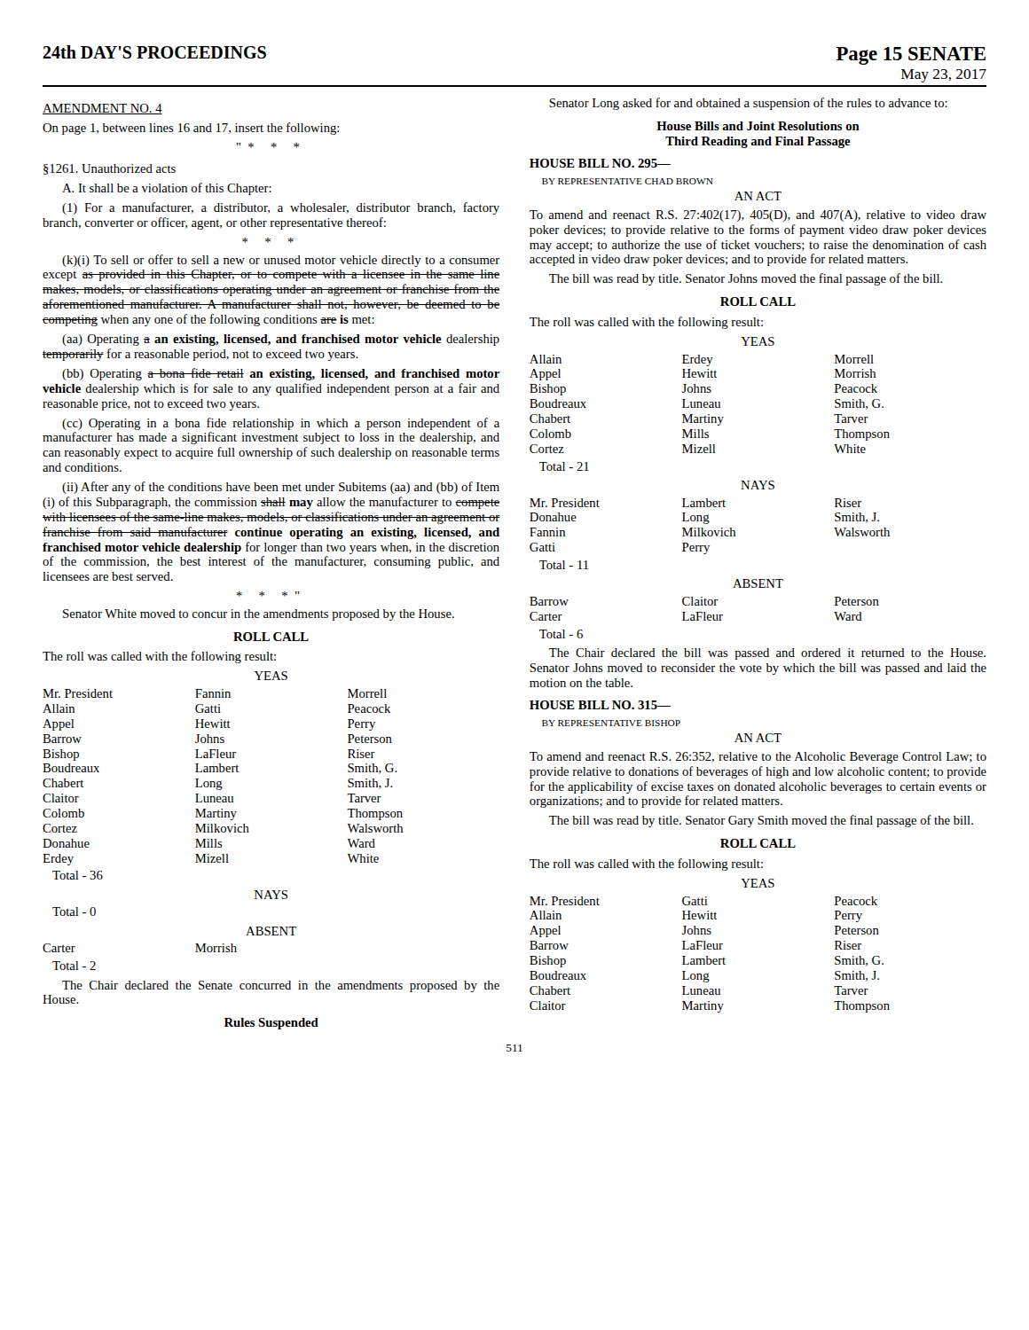24th DAY'S PROCEEDINGS
Page 15 SENATE May 23, 2017
AMENDMENT NO. 4
On page 1, between lines 16 and 17, insert the following:
"* * *
§1261. Unauthorized acts
A. It shall be a violation of this Chapter:
(1) For a manufacturer, a distributor, a wholesaler, distributor branch, factory branch, converter or officer, agent, or other representative thereof:
* * *
(k)(i) To sell or offer to sell a new or unused motor vehicle directly to a consumer except as provided in this Chapter, or to compete with a licensee in the same line makes, models, or classifications operating under an agreement or franchise from the aforementioned manufacturer. A manufacturer shall not, however, be deemed to be competing when any one of the following conditions are is met:
(aa) Operating a an existing, licensed, and franchised motor vehicle dealership temporarily for a reasonable period, not to exceed two years.
(bb) Operating a bona fide retail an existing, licensed, and franchised motor vehicle dealership which is for sale to any qualified independent person at a fair and reasonable price, not to exceed two years.
(cc) Operating in a bona fide relationship in which a person independent of a manufacturer has made a significant investment subject to loss in the dealership, and can reasonably expect to acquire full ownership of such dealership on reasonable terms and conditions.
(ii) After any of the conditions have been met under Subitems (aa) and (bb) of Item (i) of this Subparagraph, the commission shall may allow the manufacturer to compete with licensees of the same-line makes, models, or classifications under an agreement or franchise from said manufacturer continue operating an existing, licensed, and franchised motor vehicle dealership for longer than two years when, in the discretion of the commission, the best interest of the manufacturer, consuming public, and licensees are best served.
* * *"
Senator White moved to concur in the amendments proposed by the House.
ROLL CALL
The roll was called with the following result:
YEAS
| Mr. President | Fannin | Morrell |
| Allain | Gatti | Peacock |
| Appel | Hewitt | Perry |
| Barrow | Johns | Peterson |
| Bishop | LaFleur | Riser |
| Boudreaux | Lambert | Smith, G. |
| Chabert | Long | Smith, J. |
| Claitor | Luneau | Tarver |
| Colomb | Martiny | Thompson |
| Cortez | Milkovich | Walsworth |
| Donahue | Mills | Ward |
| Erdey | Mizell | White |
Total - 36
NAYS
Total - 0
ABSENT
| Carter | Morrish | |
Total - 2
The Chair declared the Senate concurred in the amendments proposed by the House.
Rules Suspended
Senator Long asked for and obtained a suspension of the rules to advance to:
House Bills and Joint Resolutions on
Third Reading and Final Passage
HOUSE BILL NO. 295—
BY REPRESENTATIVE CHAD BROWN
AN ACT
To amend and reenact R.S. 27:402(17), 405(D), and 407(A), relative to video draw poker devices; to provide relative to the forms of payment video draw poker devices may accept; to authorize the use of ticket vouchers; to raise the denomination of cash accepted in video draw poker devices; and to provide for related matters.
The bill was read by title. Senator Johns moved the final passage of the bill.
ROLL CALL
The roll was called with the following result:
YEAS
| Allain | Erdey | Morrell |
| Appel | Hewitt | Morrish |
| Bishop | Johns | Peacock |
| Boudreaux | Luneau | Smith, G. |
| Chabert | Martiny | Tarver |
| Colomb | Mills | Thompson |
| Cortez | Mizell | White |
Total - 21
NAYS
| Mr. President | Lambert | Riser |
| Donahue | Long | Smith, J. |
| Fannin | Milkovich | Walsworth |
| Gatti | Perry | |
Total - 11
ABSENT
| Barrow | Claitor | Peterson |
| Carter | LaFleur | Ward |
Total - 6
The Chair declared the bill was passed and ordered it returned to the House. Senator Johns moved to reconsider the vote by which the bill was passed and laid the motion on the table.
HOUSE BILL NO. 315—
BY REPRESENTATIVE BISHOP
AN ACT
To amend and reenact R.S. 26:352, relative to the Alcoholic Beverage Control Law; to provide relative to donations of beverages of high and low alcoholic content; to provide for the applicability of excise taxes on donated alcoholic beverages to certain events or organizations; and to provide for related matters.
The bill was read by title. Senator Gary Smith moved the final passage of the bill.
ROLL CALL
The roll was called with the following result:
YEAS
| Mr. President | Gatti | Peacock |
| Allain | Hewitt | Perry |
| Appel | Johns | Peterson |
| Barrow | LaFleur | Riser |
| Bishop | Lambert | Smith, G. |
| Boudreaux | Long | Smith, J. |
| Chabert | Luneau | Tarver |
| Claitor | Martiny | Thompson |
511